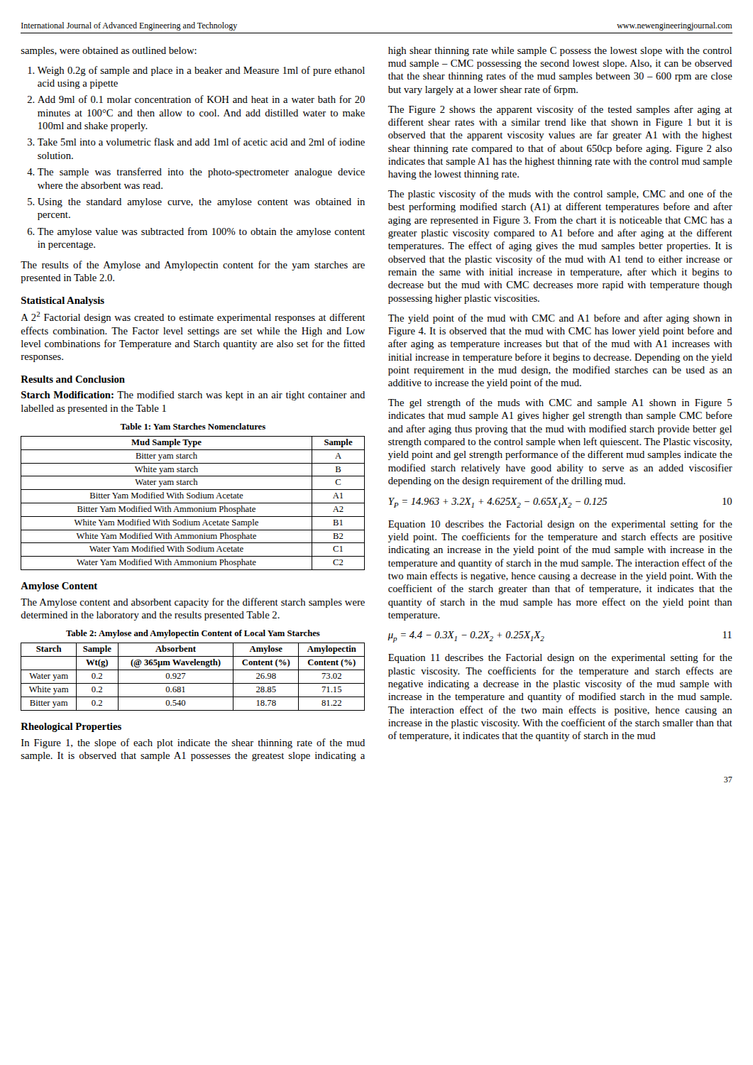International Journal of Advanced Engineering and Technology www.newengineeringjournal.com
samples, were obtained as outlined below:
Weigh 0.2g of sample and place in a beaker and Measure 1ml of pure ethanol acid using a pipette
Add 9ml of 0.1 molar concentration of KOH and heat in a water bath for 20 minutes at 100°C and then allow to cool. And add distilled water to make 100ml and shake properly.
Take 5ml into a volumetric flask and add 1ml of acetic acid and 2ml of iodine solution.
The sample was transferred into the photo-spectrometer analogue device where the absorbent was read.
Using the standard amylose curve, the amylose content was obtained in percent.
The amylose value was subtracted from 100% to obtain the amylose content in percentage.
The results of the Amylose and Amylopectin content for the yam starches are presented in Table 2.0.
Statistical Analysis
A 22 Factorial design was created to estimate experimental responses at different effects combination. The Factor level settings are set while the High and Low level combinations for Temperature and Starch quantity are also set for the fitted responses.
Results and Conclusion
Starch Modification: The modified starch was kept in an air tight container and labelled as presented in the Table 1
Table 1: Yam Starches Nomenclatures
| Mud Sample Type | Sample |
| --- | --- |
| Bitter yam starch | A |
| White yam starch | B |
| Water yam starch | C |
| Bitter Yam Modified With Sodium Acetate | A1 |
| Bitter Yam Modified With Ammonium Phosphate | A2 |
| White Yam Modified With Sodium Acetate Sample | B1 |
| White Yam Modified With Ammonium Phosphate | B2 |
| Water Yam Modified With Sodium Acetate | C1 |
| Water Yam Modified With Ammonium Phosphate | C2 |
Amylose Content
The Amylose content and absorbent capacity for the different starch samples were determined in the laboratory and the results presented Table 2.
Table 2: Amylose and Amylopectin Content of Local Yam Starches
| Starch | Sample | Absorbent | Amylose | Amylopectin |
| --- | --- | --- | --- | --- |
| | Wt(g) | (@ 365µm Wavelength) | Content (%) | Content (%) |
| Water yam | 0.2 | 0.927 | 26.98 | 73.02 |
| White yam | 0.2 | 0.681 | 28.85 | 71.15 |
| Bitter yam | 0.2 | 0.540 | 18.78 | 81.22 |
Rheological Properties
In Figure 1, the slope of each plot indicate the shear thinning rate of the mud sample. It is observed that sample A1 possesses the greatest slope indicating a high shear thinning rate while sample C possess the lowest slope with the control mud sample – CMC possessing the second lowest slope. Also, it can be observed that the shear thinning rates of the mud samples between 30 – 600 rpm are close but vary largely at a lower shear rate of 6rpm.
The Figure 2 shows the apparent viscosity of the tested samples after aging at different shear rates with a similar trend like that shown in Figure 1 but it is observed that the apparent viscosity values are far greater A1 with the highest shear thinning rate compared to that of about 650cp before aging. Figure 2 also indicates that sample A1 has the highest thinning rate with the control mud sample having the lowest thinning rate.
The plastic viscosity of the muds with the control sample, CMC and one of the best performing modified starch (A1) at different temperatures before and after aging are represented in Figure 3. From the chart it is noticeable that CMC has a greater plastic viscosity compared to A1 before and after aging at the different temperatures. The effect of aging gives the mud samples better properties. It is observed that the plastic viscosity of the mud with A1 tend to either increase or remain the same with initial increase in temperature, after which it begins to decrease but the mud with CMC decreases more rapid with temperature though possessing higher plastic viscosities.
The yield point of the mud with CMC and A1 before and after aging shown in Figure 4. It is observed that the mud with CMC has lower yield point before and after aging as temperature increases but that of the mud with A1 increases with initial increase in temperature before it begins to decrease. Depending on the yield point requirement in the mud design, the modified starches can be used as an additive to increase the yield point of the mud.
The gel strength of the muds with CMC and sample A1 shown in Figure 5 indicates that mud sample A1 gives higher gel strength than sample CMC before and after aging thus proving that the mud with modified starch provide better gel strength compared to the control sample when left quiescent. The Plastic viscosity, yield point and gel strength performance of the different mud samples indicate the modified starch relatively have good ability to serve as an added viscosifier depending on the design requirement of the drilling mud.
10 YP = 14.963 + 3.2X1 + 4.625X2 − 0.65X1X2 − 0.125
Equation 10 describes the Factorial design on the experimental setting for the yield point. The coefficients for the temperature and starch effects are positive indicating an increase in the yield point of the mud sample with increase in the temperature and quantity of starch in the mud sample. The interaction effect of the two main effects is negative, hence causing a decrease in the yield point. With the coefficient of the starch greater than that of temperature, it indicates that the quantity of starch in the mud sample has more effect on the yield point than temperature.
11μp = 4.4 − 0.3X1 − 0.2X2 + 0.25X1X2
Equation 11 describes the Factorial design on the experimental setting for the plastic viscosity. The coefficients for the temperature and starch effects are negative indicating a decrease in the plastic viscosity of the mud sample with increase in the temperature and quantity of modified starch in the mud sample. The interaction effect of the two main effects is positive, hence causing an increase in the plastic viscosity. With the coefficient of the starch smaller than that of temperature, it indicates that the quantity of starch in the mud
37